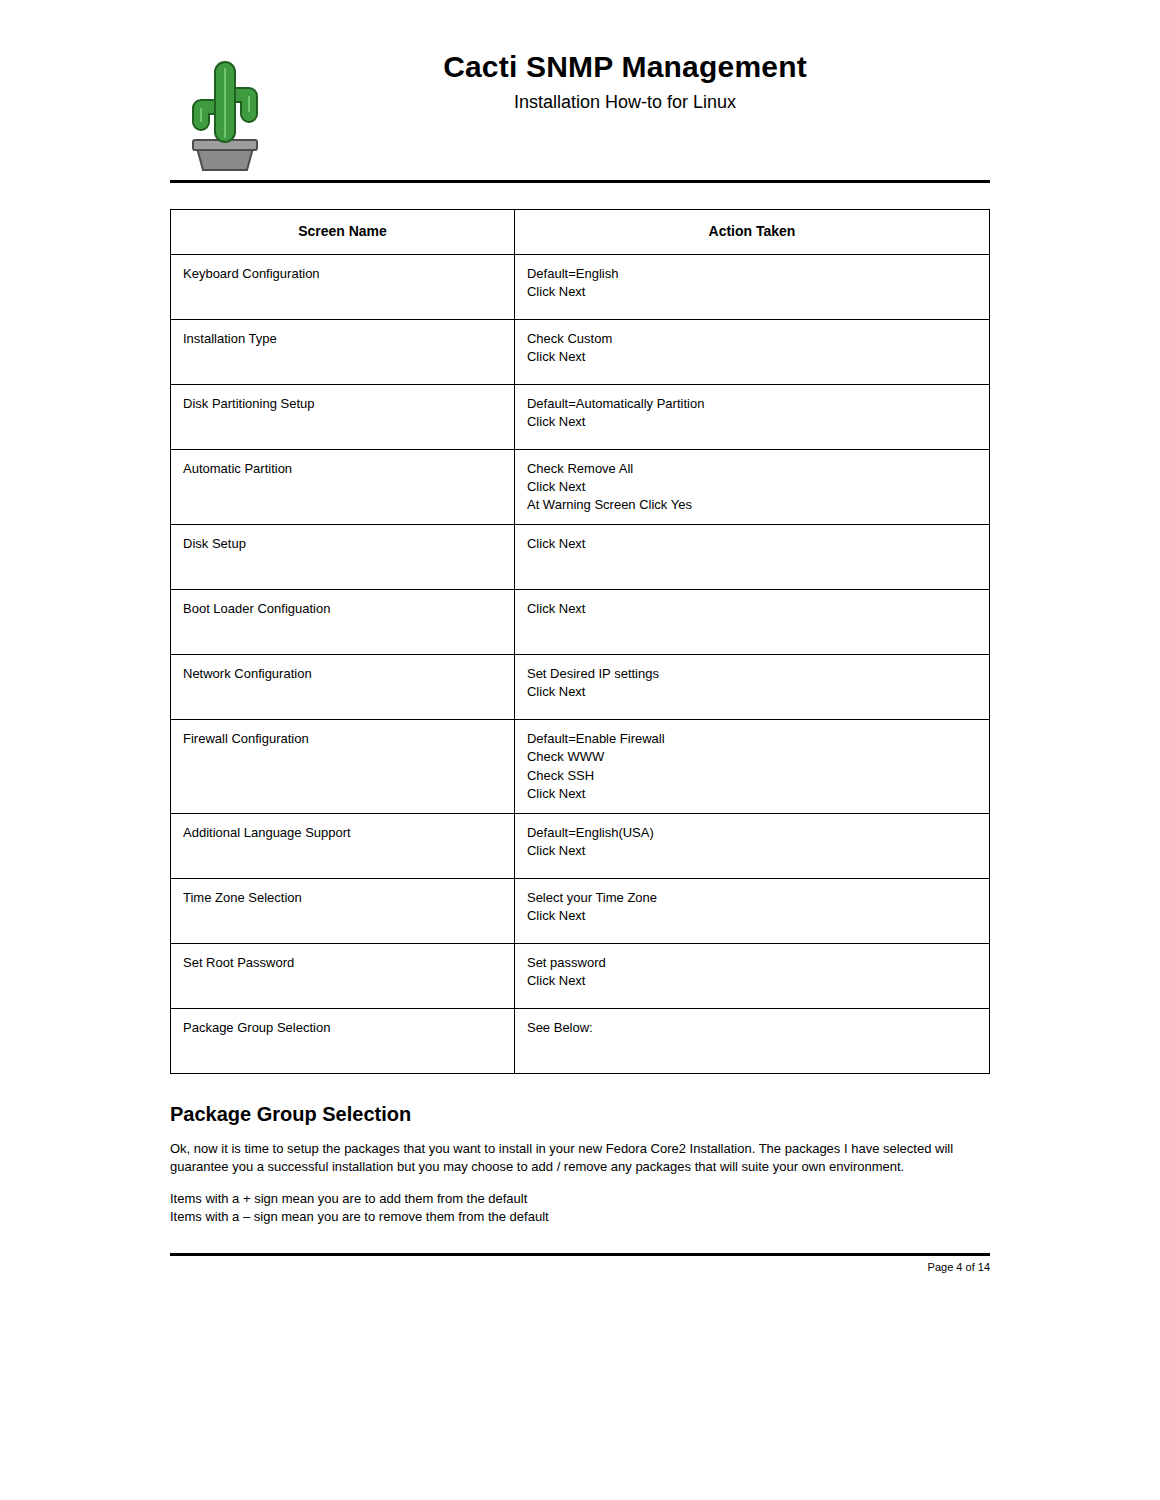Cactus
Cacti SNMP Management
Installation How-to for Linux
| Screen Name | Action Taken |
| --- | --- |
| Keyboard Configuration | Default=English Click Next |
| Installation Type | Check Custom Click Next |
| Disk Partitioning Setup | Default=Automatically Partition Click Next |
| Automatic Partition | Check Remove All Click Next At Warning Screen Click Yes |
| Disk Setup | Click Next |
| Boot Loader Configuation | Click Next |
| Network Configuration | Set Desired IP settings Click Next |
| Firewall Configuration | Default=Enable Firewall Check WWW Check SSH Click Next |
| Additional Language Support | Default=English(USA) Click Next |
| Time Zone Selection | Select your Time Zone Click Next |
| Set Root Password | Set password Click Next |
| Package Group Selection | See Below: |
Package Group Selection
Ok, now it is time to setup the packages that you want to install in your new Fedora Core2 Installation. The packages I have selected will guarantee you a successful installation but you may choose to add / remove any packages that will suite your own environment.
Items with a + sign mean you are to add them from the default
Items with a – sign mean you are to remove them from the default
Page 4 of 14